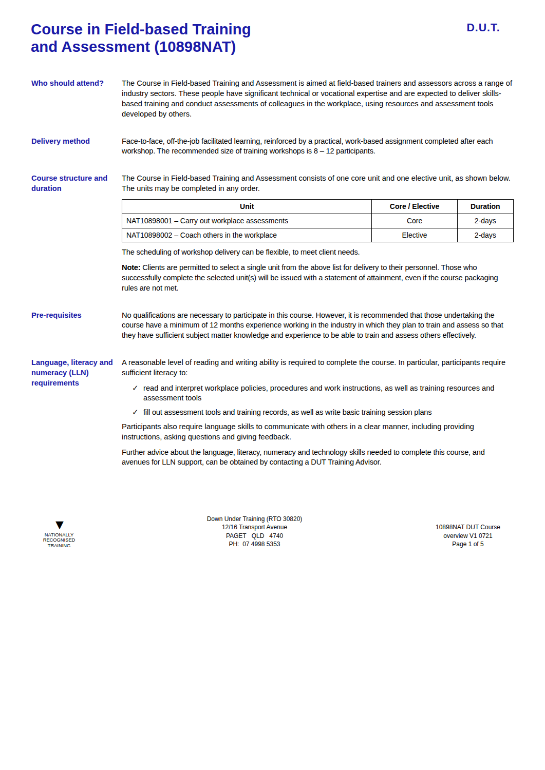Course in Field-based Training
and Assessment (10898NAT)
D.U.T.
| Who should attend? | The Course in Field-based Training and Assessment is aimed at field-based trainers and assessors across a range of industry sectors. These people have significant technical or vocational expertise and are expected to deliver skills-based training and conduct assessments of colleagues in the workplace, using resources and assessment tools developed by others. |
| Delivery method | Face-to-face, off-the-job facilitated learning, reinforced by a practical, work-based assignment completed after each workshop. The recommended size of training workshops is 8 – 12 participants. |
| Course structure and duration | The Course in Field-based Training and Assessment consists of one core unit and one elective unit, as shown below. The units may be completed in any order. / Unit / Core / Elective / Duration / / --- / --- / --- / / NAT10898001 – Carry out workplace assessments / Core / 2-days / / NAT10898002 – Coach others in the workplace / Elective / 2-days / The scheduling of workshop delivery can be flexible, to meet client needs. Note: Clients are permitted to select a single unit from the above list for delivery to their personnel. Those who successfully complete the selected unit(s) will be issued with a statement of attainment, even if the course packaging rules are not met. |
| Pre-requisites | No qualifications are necessary to participate in this course. However, it is recommended that those undertaking the course have a minimum of 12 months experience working in the industry in which they plan to train and assess so that they have sufficient subject matter knowledge and experience to be able to train and assess others effectively. |
| Language, literacy and numeracy (LLN) requirements | A reasonable level of reading and writing ability is required to complete the course. In particular, participants require sufficient literacy to: read and interpret workplace policies, procedures and work instructions, as well as training resources and assessment tools fill out assessment tools and training records, as well as write basic training session plans Participants also require language skills to communicate with others in a clear manner, including providing instructions, asking questions and giving feedback. Further advice about the language, literacy, numeracy and technology skills needed to complete this course, and avenues for LLN support, can be obtained by contacting a DUT Training Advisor. |
▼
NATIONALLY RECOGNISED
TRAINING
Down Under Training (RTO 30820)
12/16 Transport Avenue
PAGET QLD 4740
PH: 07 4998 5353
10898NAT DUT Course
overview V1 0721
Page 1 of 5